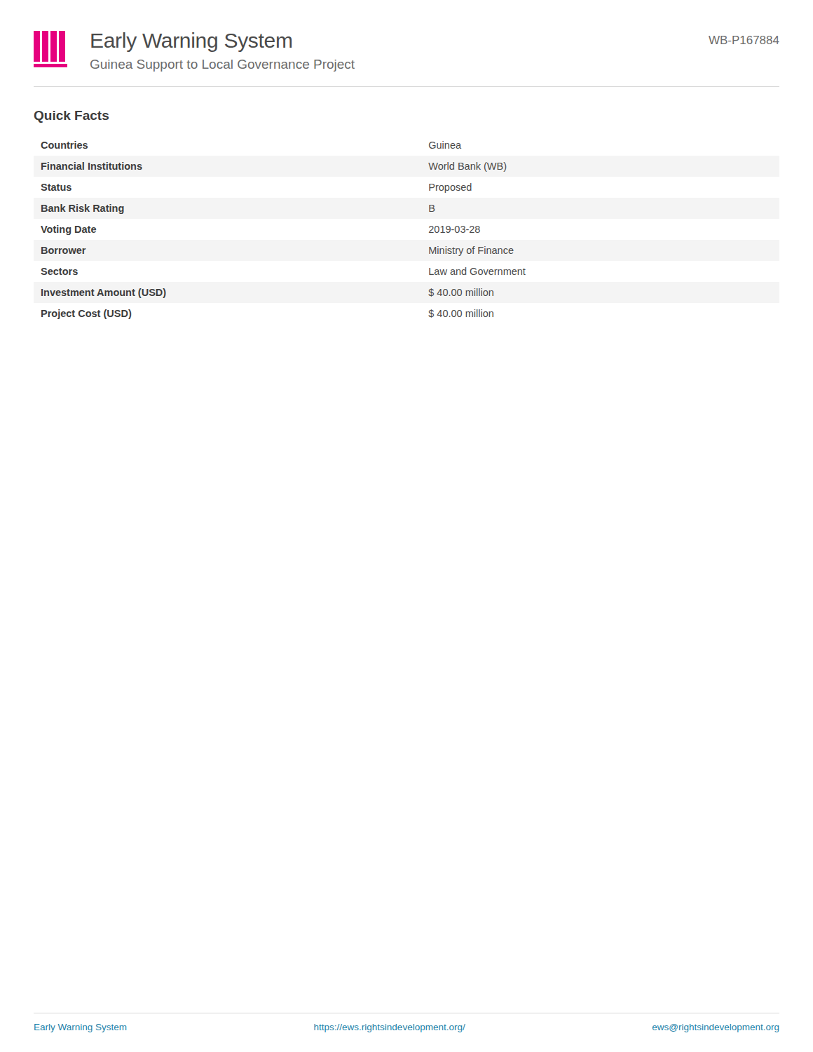Early Warning System
Guinea Support to Local Governance Project
WB-P167884
Quick Facts
| Countries | Guinea |
| Financial Institutions | World Bank (WB) |
| Status | Proposed |
| Bank Risk Rating | B |
| Voting Date | 2019-03-28 |
| Borrower | Ministry of Finance |
| Sectors | Law and Government |
| Investment Amount (USD) | $ 40.00 million |
| Project Cost (USD) | $ 40.00 million |
Early Warning System https://ews.rightsindevelopment.org/ ews@rightsindevelopment.org